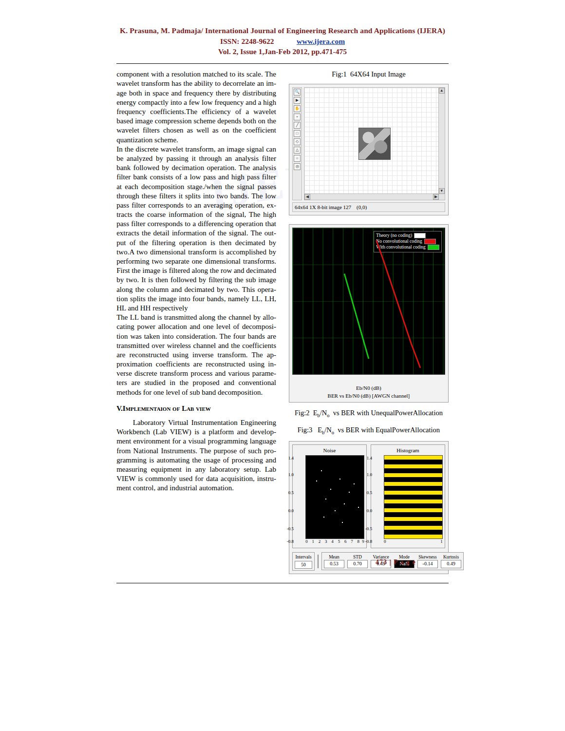IJERA
K. Prasuna, M. Padmaja/ International Journal of Engineering Research and Applications (IJERA)
ISSN: 2248-9622 www.ijera.com
Vol. 2, Issue 1,Jan-Feb 2012, pp.471-475
component with a resolution matched to its scale. The wavelet transform has the ability to decorrelate an image both in space and frequency there by distributing energy compactly into a few low frequency and a high frequency coefficients.The efficiency of a wavelet based image compression scheme depends both on the wavelet filters chosen as well as on the coefficient quantization scheme.
In the discrete wavelet transform, an image signal can be analyzed by passing it through an analysis filter bank followed by decimation operation. The analysis filter bank consists of a low pass and high pass filter at each decomposition stage./when the signal passes through these filters it splits into two bands. The low pass filter corresponds to an averaging operation, extracts the coarse information of the signal, The high pass filter corresponds to a differencing operation that extracts the detail information of the signal. The output of the filtering operation is then decimated by two.A two dimensional transform is accomplished by performing two separate one dimensional transforms. First the image is filtered along the row and decimated by two. It is then followed by filtering the sub image along the column and decimated by two. This operation splits the image into four bands, namely LL, LH, HL and HH respectively
The LL band is transmitted along the channel by allocating power allocation and one level of decomposition was taken into consideration. The four bands are transmitted over wireless channel and the coefficients are reconstructed using inverse transform. The approximation coefficients are reconstructed using inverse discrete transform process and various parameters are studied in the proposed and conventional methods for one level of sub band decomposition.
V.Implementaion of Lab view
Laboratory Virtual Instrumentation Engineering Workbench (Lab VIEW) is a platform and development environment for a visual programming language from National Instruments. The purpose of such programming is automating the usage of processing and measuring equipment in any laboratory setup. Lab VIEW is commonly used for data acquisition, instrument control, and industrial automation.
Fig:1 64X64 Input Image
🔍 ▶ ✋ + ╱ □ ◇ △ ○ ◎
▲
▼
◀
▶
64x64 1X 8-bit image 127 (0,0)
0.01
0.001
0.0001
Bit Error Rate
Theory (no coding)
No convolutional coding
With convolutional coding
0
1
2
3
4
5
6
7
8
9
10
11
12
13
14
15
Eb/N0 (dB)
BER vs Eb/N0 (dB) [AWGN channel]
Fig:2 Eb/No vs BER with UnequalPowerAllocation
Fig:3 Eb/No vs BER with EqualPowerAllocation
Noise
1.4 1.0 0.5 0.0 -0.5 -0.8
0 1 2 3 4 5 6 7 8 9
Histogram
1.4 1.0 0.5 0.0 -0.5 -0.8
0 1
Intervals
50
Mean
0.53
STD
0.70
Variance
0.49
Mode
NaN
Skewness
-0.14
Kurtosis
0.49
473 | P a g e